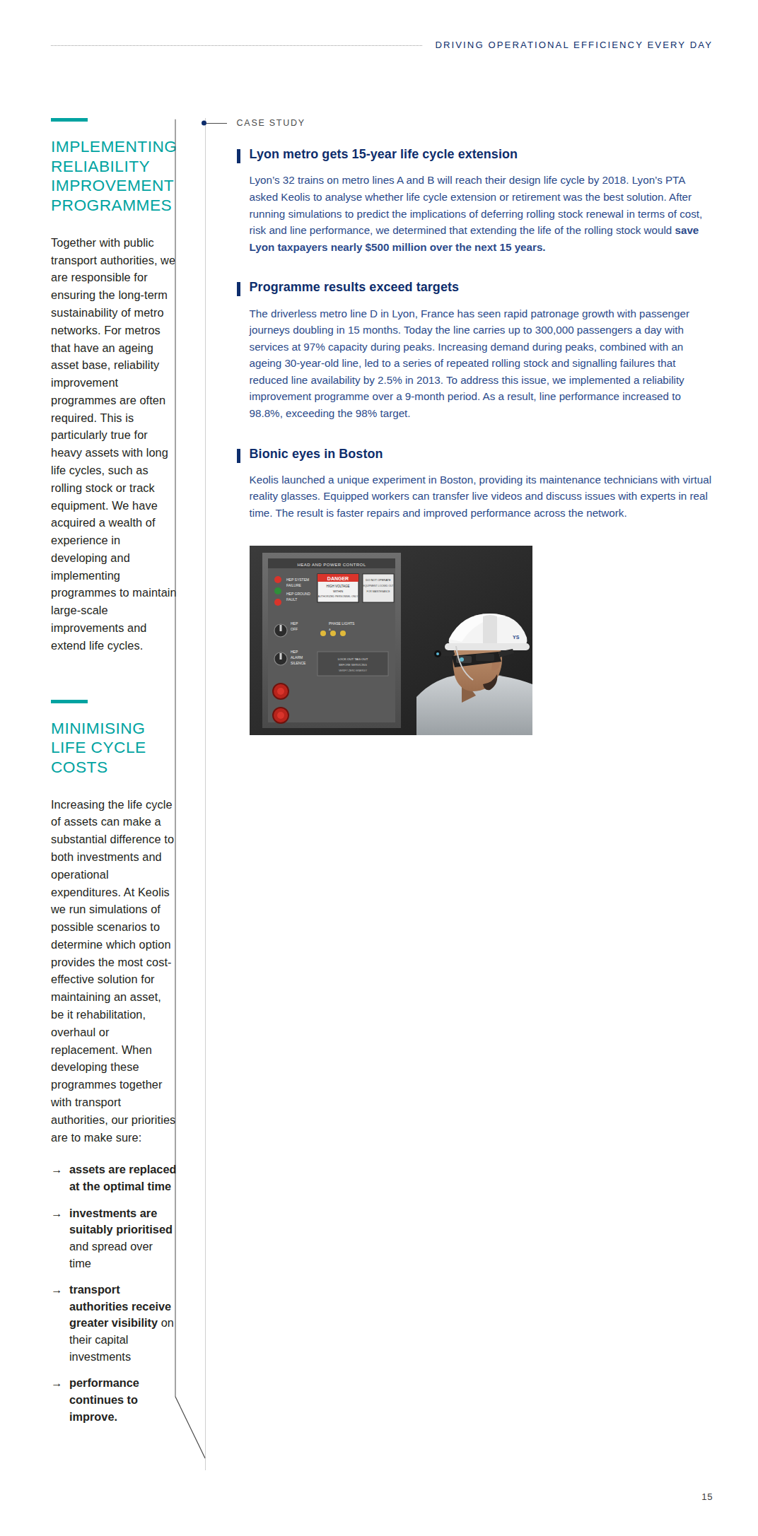Driving Operational Efficiency Every Day
Implementing
reliability improvement
programmes
Together with public transport authorities, we are responsible for ensuring the long-term sustainability of metro networks. For metros that have an ageing asset base, reliability improvement programmes are often required. This is particularly true for heavy assets with long life cycles, such as rolling stock or track equipment. We have acquired a wealth of experience in developing and implementing programmes to maintain large-scale improvements and extend life cycles.
Minimising life cycle
costs
Increasing the life cycle of assets can make a substantial difference to both investments and operational expenditures. At Keolis we run simulations of possible scenarios to determine which option provides the most cost-effective solution for maintaining an asset, be it rehabilitation, overhaul or replacement. When developing these programmes together with transport authorities, our priorities are to make sure:
assets are replaced at the optimal time
investments are suitably prioritised and spread over time
transport authorities receive greater visibility on their capital investments
performance continues to improve.
Case study
Lyon metro gets 15-year life cycle extension
Lyon’s 32 trains on metro lines A and B will reach their design life cycle by 2018. Lyon’s PTA asked Keolis to analyse whether life cycle extension or retirement was the best solution. After running simulations to predict the implications of deferring rolling stock renewal in terms of cost, risk and line performance, we determined that extending the life of the rolling stock would save Lyon taxpayers nearly $500 million over the next 15 years.
Programme results exceed targets
The driverless metro line D in Lyon, France has seen rapid patronage growth with passenger journeys doubling in 15 months. Today the line carries up to 300,000 passengers a day with services at 97% capacity during peaks. Increasing demand during peaks, combined with an ageing 30-year-old line, led to a series of repeated rolling stock and signalling failures that reduced line availability by 2.5% in 2013. To address this issue, we implemented a reliability improvement programme over a 9-month period. As a result, line performance increased to 98.8%, exceeding the 98% target.
Bionic eyes in Boston
Keolis launched a unique experiment in Boston, providing its maintenance technicians with virtual reality glasses. Equipped workers can transfer live videos and discuss issues with experts in real time. The result is faster repairs and improved performance across the network.
HEAD AND POWER CONTROL HEP SYSTEM FAILURE HEP GROUND FAULT DANGER HIGH VOLTAGE WITHIN AUTHORIZED PERSONNEL ONLY DO NOT OPERATE EQUIPMENT LOCKED OUT FOR MAINTENANCE HEP OFF HEP ALARM SILENCE PHASE LIGHTS A LOCK OUT TAG OUT BEFORE SERVICING VERIFY ZERO ENERGY YS
15